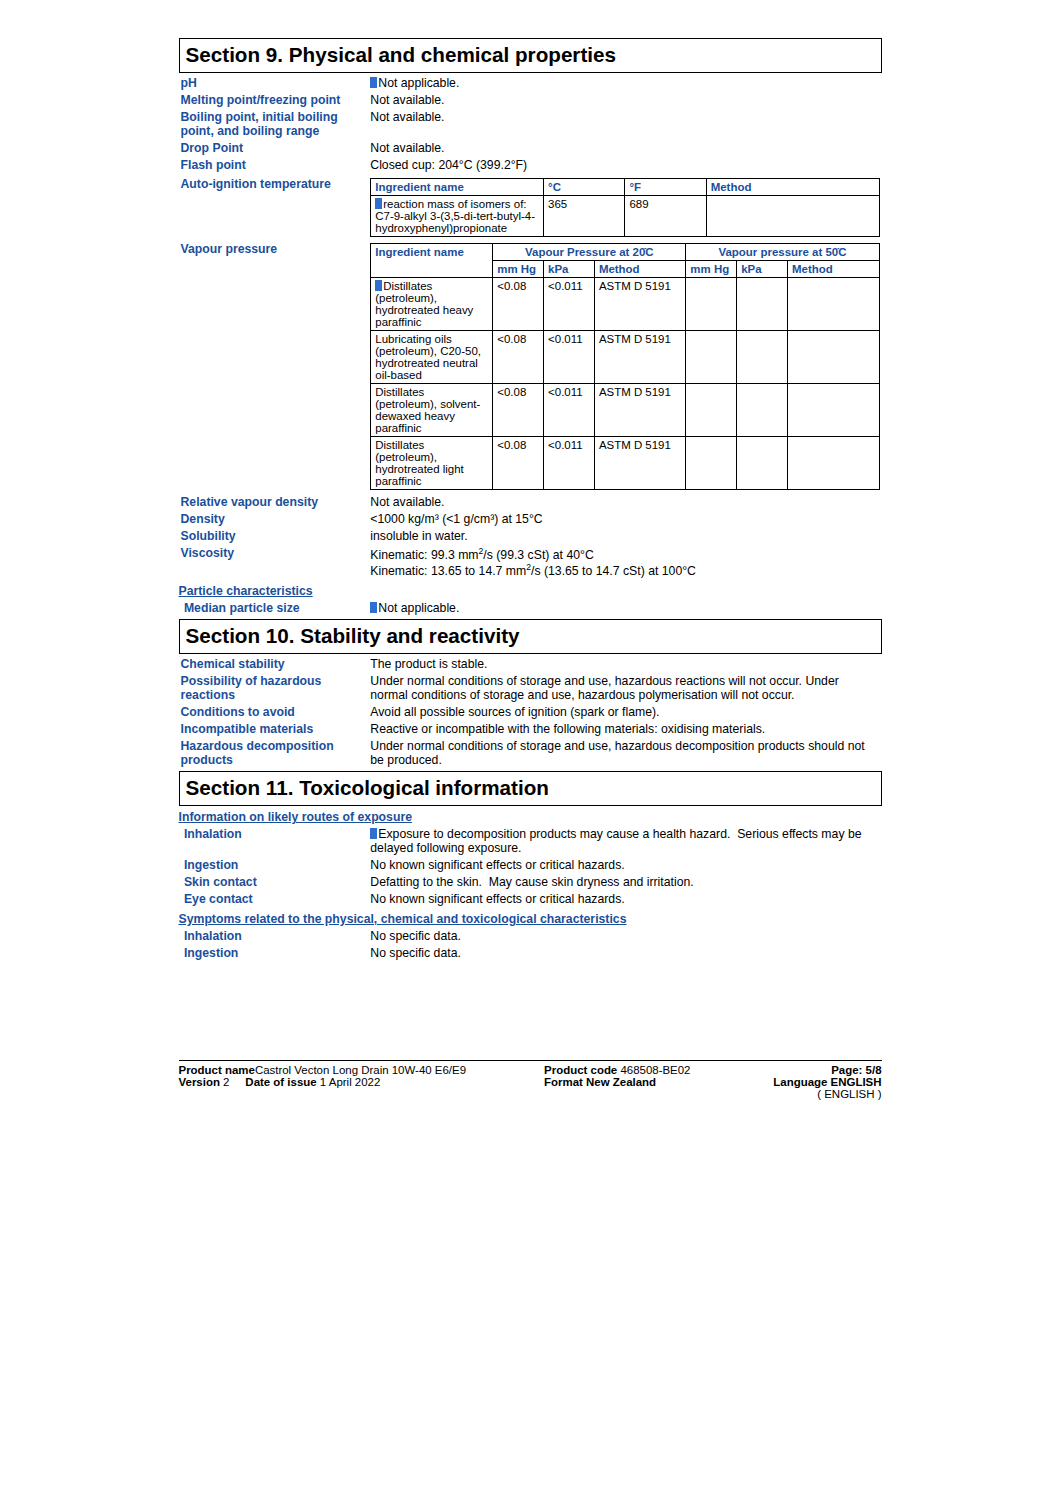Section 9. Physical and chemical properties
| pH | Not applicable. |
| Melting point/freezing point | Not available. |
| Boiling point, initial boiling point, and boiling range | Not available. |
| Drop Point | Not available. |
| Flash point | Closed cup: 204°C (399.2°F) |
| Auto-ignition temperature | / Ingredient name / °C / °F / Method / / --- / --- / --- / --- / / reaction mass of isomers of: C7-9-alkyl 3-(3,5-di-tert-butyl-4-hydroxyphenyl)propionate / 365 / 689 / / |
| Vapour pressure | / Ingredient name / Vapour Pressure at 20̇C / Vapour pressure at 50̇C / / --- / --- / --- / / mm Hg / kPa / Method / mm Hg / kPa / Method / / Distillates (petroleum), hydrotreated heavy paraffinic / <0.08 / <0.011 / ASTM D 5191 / / / / / Lubricating oils (petroleum), C20-50, hydrotreated neutral oil-based / <0.08 / <0.011 / ASTM D 5191 / / / / / Distillates (petroleum), solvent-dewaxed heavy paraffinic / <0.08 / <0.011 / ASTM D 5191 / / / / / Distillates (petroleum), hydrotreated light paraffinic / <0.08 / <0.011 / ASTM D 5191 / / / / |
| Relative vapour density | Not available. |
| Density | <1000 kg/m³ (<1 g/cm³) at 15°C |
| Solubility | insoluble in water. |
| Viscosity | Kinematic: 99.3 mm 2 /s (99.3 cSt) at 40°C Kinematic: 13.65 to 14.7 mm 2 /s (13.65 to 14.7 cSt) at 100°C |
Particle characteristics
| Median particle size | Not applicable. |
Section 10. Stability and reactivity
| Chemical stability | The product is stable. |
| Possibility of hazardous reactions | Under normal conditions of storage and use, hazardous reactions will not occur. Under normal conditions of storage and use, hazardous polymerisation will not occur. |
| Conditions to avoid | Avoid all possible sources of ignition (spark or flame). |
| Incompatible materials | Reactive or incompatible with the following materials: oxidising materials. |
| Hazardous decomposition products | Under normal conditions of storage and use, hazardous decomposition products should not be produced. |
Section 11. Toxicological information
Information on likely routes of exposure
| Inhalation | Exposure to decomposition products may cause a health hazard. Serious effects may be delayed following exposure. |
| Ingestion | No known significant effects or critical hazards. |
| Skin contact | Defatting to the skin. May cause skin dryness and irritation. |
| Eye contact | No known significant effects or critical hazards. |
Symptoms related to the physical, chemical and toxicological characteristics
| Inhalation | No specific data. |
| Ingestion | No specific data. |
| Product name Castrol Vecton Long Drain 10W-40 E6/E9 | Product code 468508-BE02 | Page: 5/8 |
| Version 2 Date of issue 1 April 2022 | Format New Zealand | Language ENGLISH |
| ( ENGLISH ) |